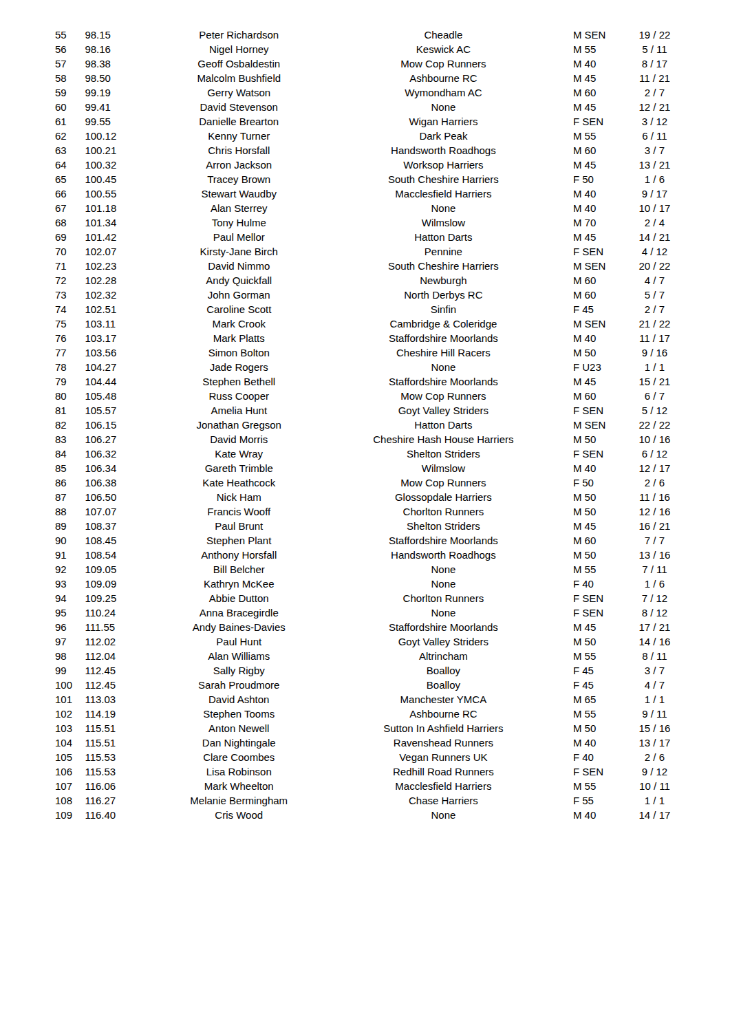| 55 | 98.15 | Peter Richardson | Cheadle | M SEN | 19 / 22 |
| 56 | 98.16 | Nigel Horney | Keswick AC | M 55 | 5 / 11 |
| 57 | 98.38 | Geoff Osbaldestin | Mow Cop Runners | M 40 | 8 / 17 |
| 58 | 98.50 | Malcolm Bushfield | Ashbourne RC | M 45 | 11 / 21 |
| 59 | 99.19 | Gerry Watson | Wymondham AC | M 60 | 2 / 7 |
| 60 | 99.41 | David Stevenson | None | M 45 | 12 / 21 |
| 61 | 99.55 | Danielle Brearton | Wigan Harriers | F SEN | 3 / 12 |
| 62 | 100.12 | Kenny Turner | Dark Peak | M 55 | 6 / 11 |
| 63 | 100.21 | Chris Horsfall | Handsworth Roadhogs | M 60 | 3 / 7 |
| 64 | 100.32 | Arron Jackson | Worksop Harriers | M 45 | 13 / 21 |
| 65 | 100.45 | Tracey Brown | South Cheshire Harriers | F 50 | 1 / 6 |
| 66 | 100.55 | Stewart Waudby | Macclesfield Harriers | M 40 | 9 / 17 |
| 67 | 101.18 | Alan Sterrey | None | M 40 | 10 / 17 |
| 68 | 101.34 | Tony Hulme | Wilmslow | M 70 | 2 / 4 |
| 69 | 101.42 | Paul Mellor | Hatton Darts | M 45 | 14 / 21 |
| 70 | 102.07 | Kirsty-Jane Birch | Pennine | F SEN | 4 / 12 |
| 71 | 102.23 | David Nimmo | South Cheshire Harriers | M SEN | 20 / 22 |
| 72 | 102.28 | Andy Quickfall | Newburgh | M 60 | 4 / 7 |
| 73 | 102.32 | John Gorman | North Derbys RC | M 60 | 5 / 7 |
| 74 | 102.51 | Caroline Scott | Sinfin | F 45 | 2 / 7 |
| 75 | 103.11 | Mark Crook | Cambridge & Coleridge | M SEN | 21 / 22 |
| 76 | 103.17 | Mark Platts | Staffordshire Moorlands | M 40 | 11 / 17 |
| 77 | 103.56 | Simon Bolton | Cheshire Hill Racers | M 50 | 9 / 16 |
| 78 | 104.27 | Jade Rogers | None | F U23 | 1 / 1 |
| 79 | 104.44 | Stephen Bethell | Staffordshire Moorlands | M 45 | 15 / 21 |
| 80 | 105.48 | Russ Cooper | Mow Cop Runners | M 60 | 6 / 7 |
| 81 | 105.57 | Amelia Hunt | Goyt Valley Striders | F SEN | 5 / 12 |
| 82 | 106.15 | Jonathan Gregson | Hatton Darts | M SEN | 22 / 22 |
| 83 | 106.27 | David Morris | Cheshire Hash House Harriers | M 50 | 10 / 16 |
| 84 | 106.32 | Kate Wray | Shelton Striders | F SEN | 6 / 12 |
| 85 | 106.34 | Gareth Trimble | Wilmslow | M 40 | 12 / 17 |
| 86 | 106.38 | Kate Heathcock | Mow Cop Runners | F 50 | 2 / 6 |
| 87 | 106.50 | Nick Ham | Glossopdale Harriers | M 50 | 11 / 16 |
| 88 | 107.07 | Francis Wooff | Chorlton Runners | M 50 | 12 / 16 |
| 89 | 108.37 | Paul Brunt | Shelton Striders | M 45 | 16 / 21 |
| 90 | 108.45 | Stephen Plant | Staffordshire Moorlands | M 60 | 7 / 7 |
| 91 | 108.54 | Anthony Horsfall | Handsworth Roadhogs | M 50 | 13 / 16 |
| 92 | 109.05 | Bill Belcher | None | M 55 | 7 / 11 |
| 93 | 109.09 | Kathryn McKee | None | F 40 | 1 / 6 |
| 94 | 109.25 | Abbie Dutton | Chorlton Runners | F SEN | 7 / 12 |
| 95 | 110.24 | Anna Bracegirdle | None | F SEN | 8 / 12 |
| 96 | 111.55 | Andy Baines-Davies | Staffordshire Moorlands | M 45 | 17 / 21 |
| 97 | 112.02 | Paul Hunt | Goyt Valley Striders | M 50 | 14 / 16 |
| 98 | 112.04 | Alan Williams | Altrincham | M 55 | 8 / 11 |
| 99 | 112.45 | Sally Rigby | Boalloy | F 45 | 3 / 7 |
| 100 | 112.45 | Sarah Proudmore | Boalloy | F 45 | 4 / 7 |
| 101 | 113.03 | David Ashton | Manchester YMCA | M 65 | 1 / 1 |
| 102 | 114.19 | Stephen Tooms | Ashbourne RC | M 55 | 9 / 11 |
| 103 | 115.51 | Anton Newell | Sutton In Ashfield Harriers | M 50 | 15 / 16 |
| 104 | 115.51 | Dan Nightingale | Ravenshead Runners | M 40 | 13 / 17 |
| 105 | 115.53 | Clare Coombes | Vegan Runners UK | F 40 | 2 / 6 |
| 106 | 115.53 | Lisa Robinson | Redhill Road Runners | F SEN | 9 / 12 |
| 107 | 116.06 | Mark Wheelton | Macclesfield Harriers | M 55 | 10 / 11 |
| 108 | 116.27 | Melanie Bermingham | Chase Harriers | F 55 | 1 / 1 |
| 109 | 116.40 | Cris Wood | None | M 40 | 14 / 17 |